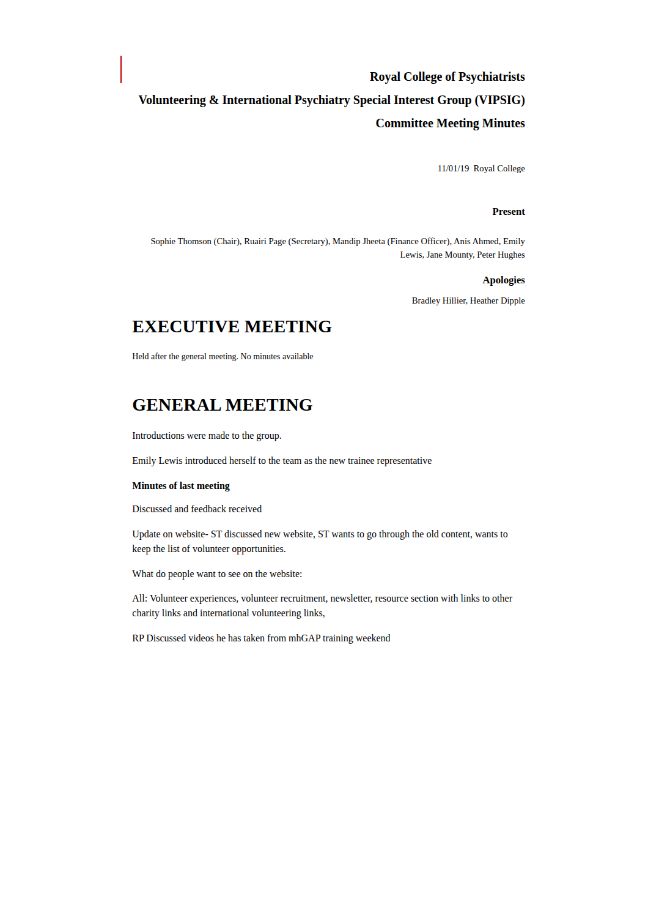Royal College of Psychiatrists
Volunteering & International Psychiatry Special Interest Group (VIPSIG)
Committee Meeting Minutes
11/01/19 Royal College
Present
Sophie Thomson (Chair), Ruairi Page (Secretary), Mandip Jheeta (Finance Officer), Anis Ahmed, Emily Lewis, Jane Mounty, Peter Hughes
Apologies
Bradley Hillier, Heather Dipple
EXECUTIVE MEETING
Held after the general meeting. No minutes available
GENERAL MEETING
Introductions were made to the group.
Emily Lewis introduced herself to the team as the new trainee representative
Minutes of last meeting
Discussed and feedback received
Update on website- ST discussed new website, ST wants to go through the old content, wants to keep the list of volunteer opportunities.
What do people want to see on the website:
All: Volunteer experiences, volunteer recruitment, newsletter, resource section with links to other charity links and international volunteering links,
RP Discussed videos he has taken from mhGAP training weekend